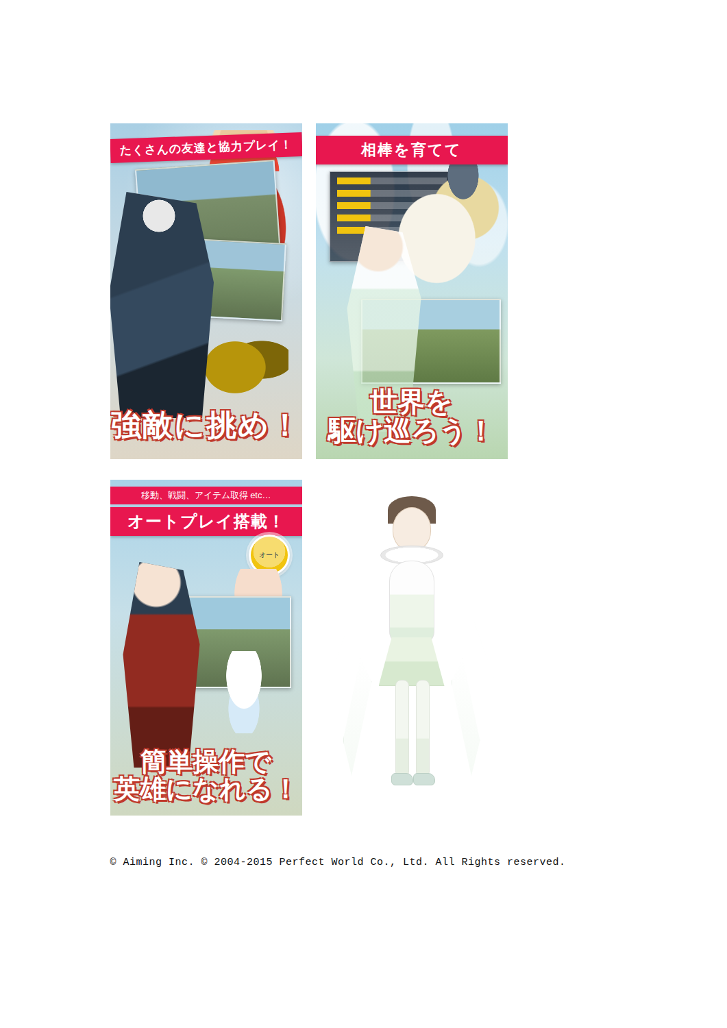たくさんの友達と協力プレイ！
強敵に挑め！
相棒を育てて
世界を
駆け巡ろう！
移動、戦闘、アイテム取得 etc…
オートプレイ搭載！
オート
簡単操作で
英雄になれる！
© Aiming Inc. © 2004-2015 Perfect World Co., Ltd. All Rights reserved.